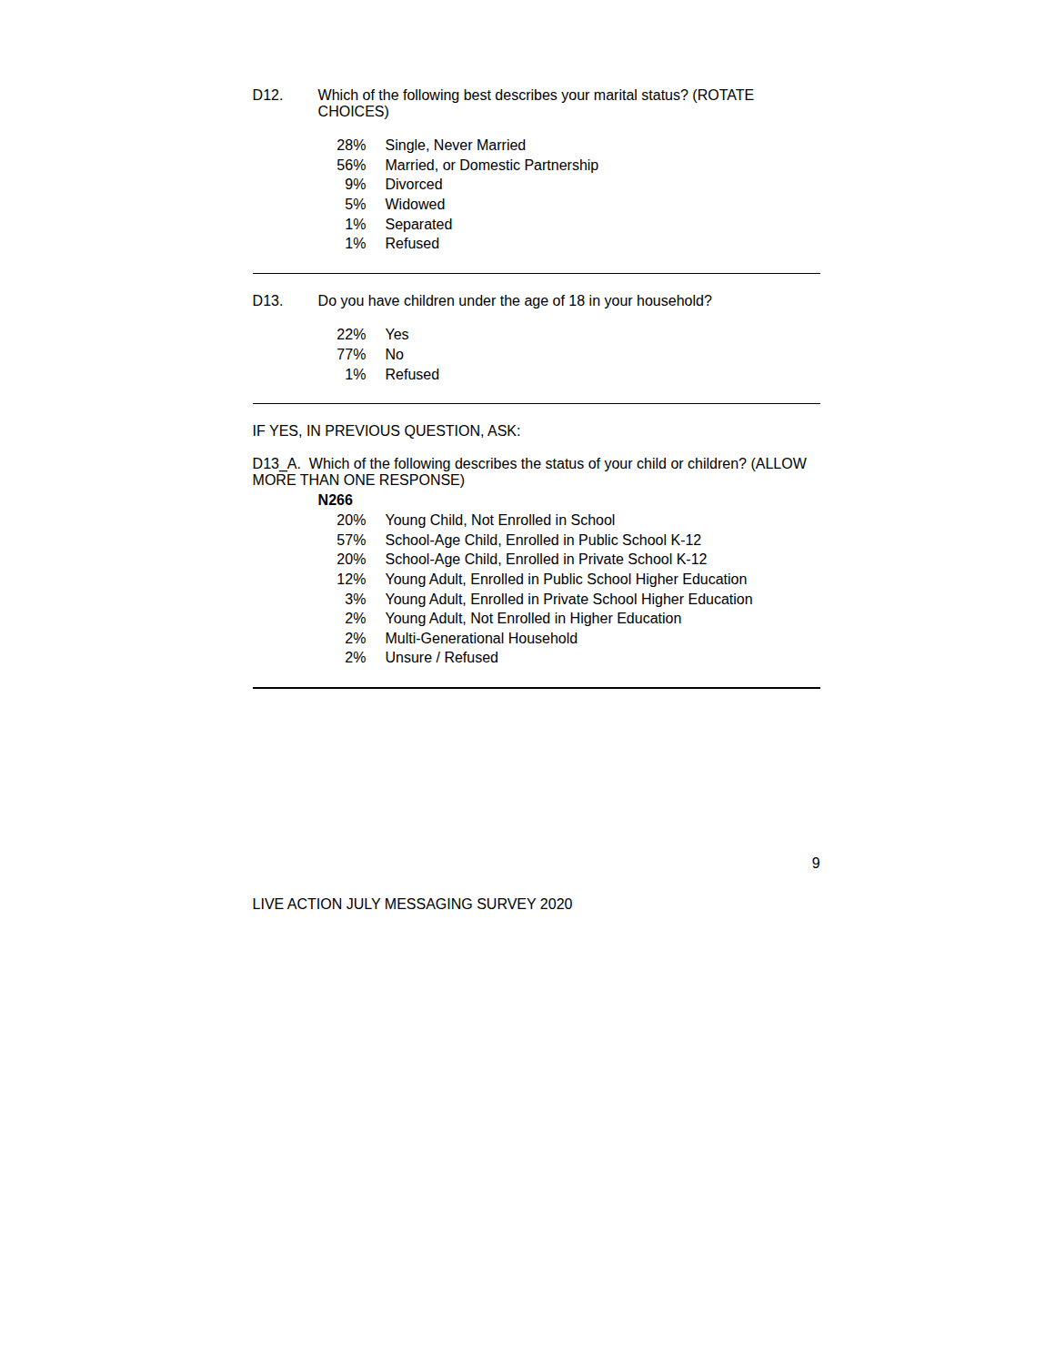D12.
Which of the following best describes your marital status? (ROTATE CHOICES)
28%
Single, Never Married
56%
Married, or Domestic Partnership
9%
Divorced
5%
Widowed
1%
Separated
1%
Refused
D13.
Do you have children under the age of 18 in your household?
22%
Yes
77%
No
1%
Refused
IF YES, IN PREVIOUS QUESTION, ASK:
D13_A. Which of the following describes the status of your child or children? (ALLOW MORE THAN ONE RESPONSE)
N266
20%
Young Child, Not Enrolled in School
57%
School-Age Child, Enrolled in Public School K-12
20%
School-Age Child, Enrolled in Private School K-12
12%
Young Adult, Enrolled in Public School Higher Education
3%
Young Adult, Enrolled in Private School Higher Education
2%
Young Adult, Not Enrolled in Higher Education
2%
Multi-Generational Household
2%
Unsure / Refused
9
LIVE ACTION JULY MESSAGING SURVEY 2020